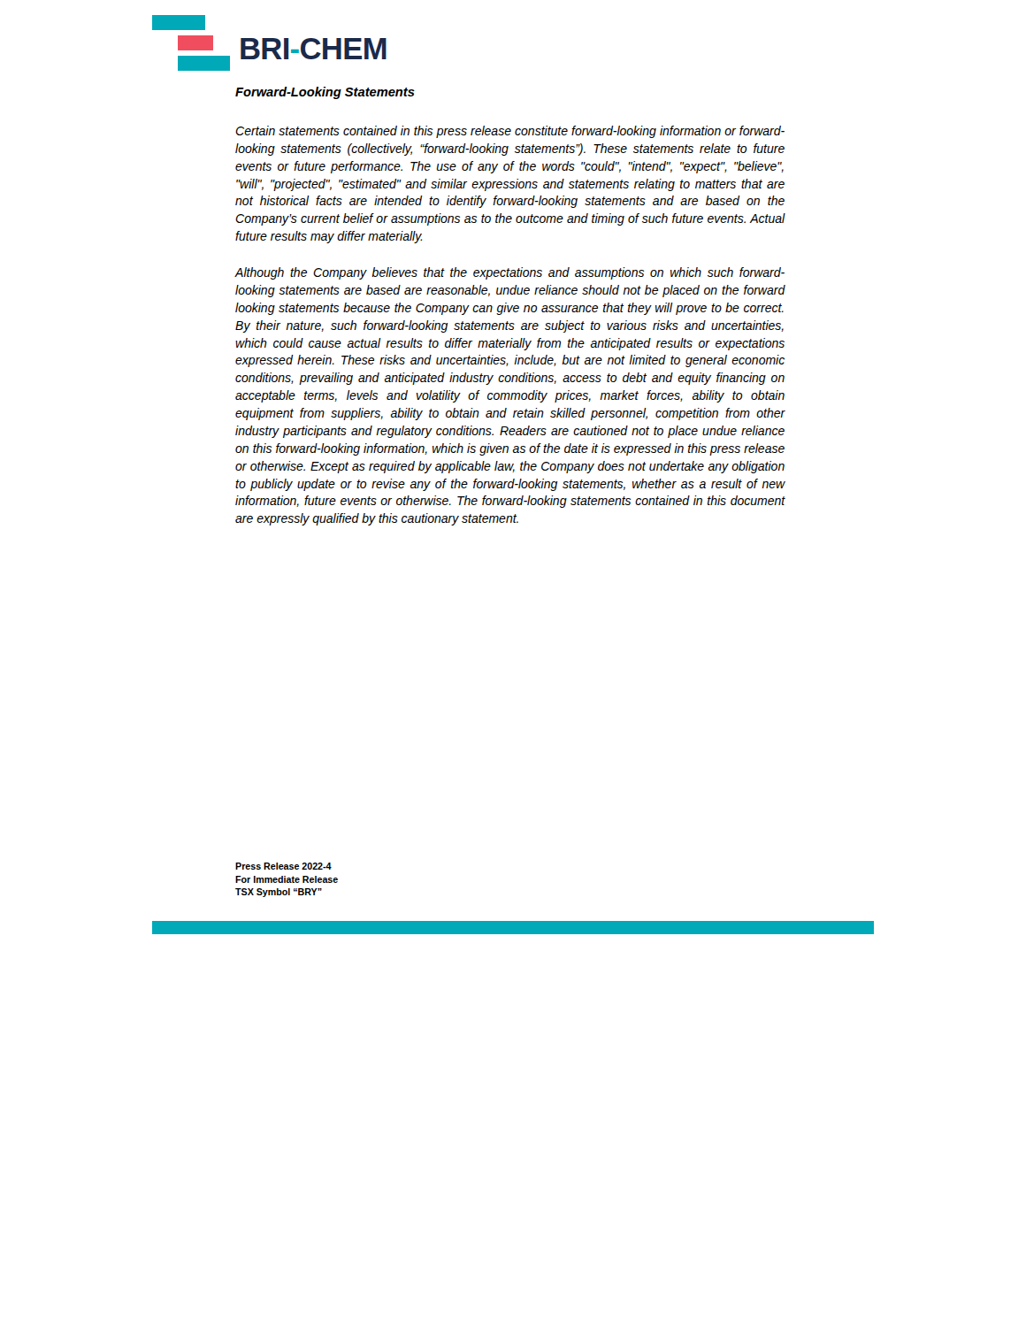BRI-CHEM
Forward-Looking Statements
Certain statements contained in this press release constitute forward-looking information or forward-looking statements (collectively, “forward-looking statements”). These statements relate to future events or future performance. The use of any of the words "could", "intend", "expect", "believe", "will", "projected", "estimated" and similar expressions and statements relating to matters that are not historical facts are intended to identify forward-looking statements and are based on the Company’s current belief or assumptions as to the outcome and timing of such future events. Actual future results may differ materially.
Although the Company believes that the expectations and assumptions on which such forward-looking statements are based are reasonable, undue reliance should not be placed on the forward looking statements because the Company can give no assurance that they will prove to be correct. By their nature, such forward-looking statements are subject to various risks and uncertainties, which could cause actual results to differ materially from the anticipated results or expectations expressed herein. These risks and uncertainties, include, but are not limited to general economic conditions, prevailing and anticipated industry conditions, access to debt and equity financing on acceptable terms, levels and volatility of commodity prices, market forces, ability to obtain equipment from suppliers, ability to obtain and retain skilled personnel, competition from other industry participants and regulatory conditions. Readers are cautioned not to place undue reliance on this forward-looking information, which is given as of the date it is expressed in this press release or otherwise. Except as required by applicable law, the Company does not undertake any obligation to publicly update or to revise any of the forward-looking statements, whether as a result of new information, future events or otherwise. The forward-looking statements contained in this document are expressly qualified by this cautionary statement.
Press Release 2022-4
For Immediate Release
TSX Symbol “BRY”